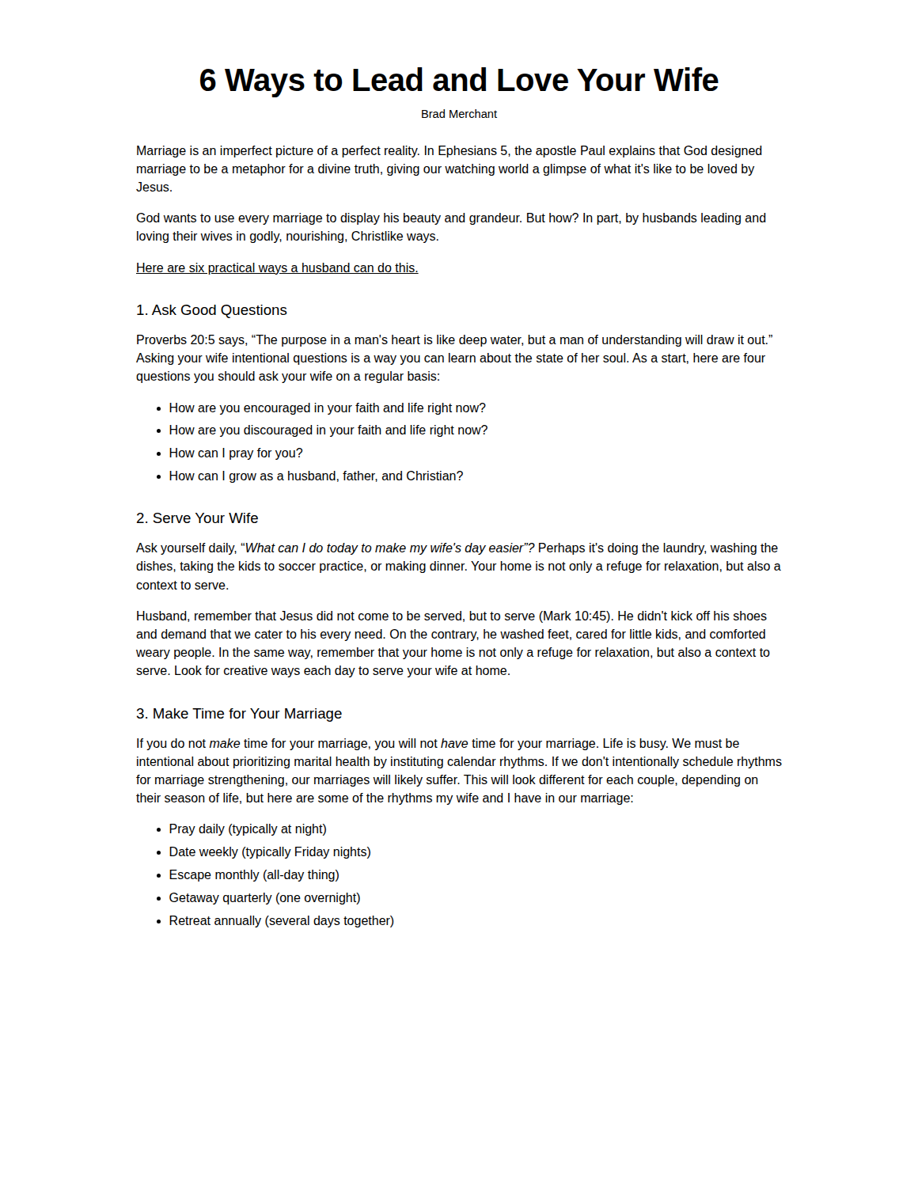6 Ways to Lead and Love Your Wife
Brad Merchant
Marriage is an imperfect picture of a perfect reality. In Ephesians 5, the apostle Paul explains that God designed marriage to be a metaphor for a divine truth, giving our watching world a glimpse of what it's like to be loved by Jesus.
God wants to use every marriage to display his beauty and grandeur. But how? In part, by husbands leading and loving their wives in godly, nourishing, Christlike ways.
Here are six practical ways a husband can do this.
1. Ask Good Questions
Proverbs 20:5 says, “The purpose in a man's heart is like deep water, but a man of understanding will draw it out.” Asking your wife intentional questions is a way you can learn about the state of her soul. As a start, here are four questions you should ask your wife on a regular basis:
How are you encouraged in your faith and life right now?
How are you discouraged in your faith and life right now?
How can I pray for you?
How can I grow as a husband, father, and Christian?
2. Serve Your Wife
Ask yourself daily, “What can I do today to make my wife's day easier”? Perhaps it's doing the laundry, washing the dishes, taking the kids to soccer practice, or making dinner. Your home is not only a refuge for relaxation, but also a context to serve.
Husband, remember that Jesus did not come to be served, but to serve (Mark 10:45). He didn't kick off his shoes and demand that we cater to his every need. On the contrary, he washed feet, cared for little kids, and comforted weary people. In the same way, remember that your home is not only a refuge for relaxation, but also a context to serve. Look for creative ways each day to serve your wife at home.
3. Make Time for Your Marriage
If you do not make time for your marriage, you will not have time for your marriage. Life is busy. We must be intentional about prioritizing marital health by instituting calendar rhythms. If we don't intentionally schedule rhythms for marriage strengthening, our marriages will likely suffer. This will look different for each couple, depending on their season of life, but here are some of the rhythms my wife and I have in our marriage:
Pray daily (typically at night)
Date weekly (typically Friday nights)
Escape monthly (all-day thing)
Getaway quarterly (one overnight)
Retreat annually (several days together)